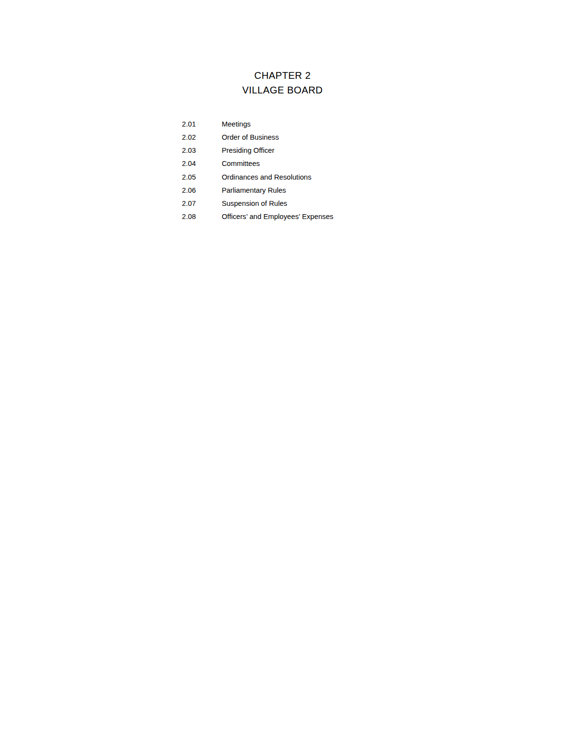CHAPTER 2
VILLAGE BOARD
| 2.01 | Meetings |
| 2.02 | Order of Business |
| 2.03 | Presiding Officer |
| 2.04 | Committees |
| 2.05 | Ordinances and Resolutions |
| 2.06 | Parliamentary Rules |
| 2.07 | Suspension of Rules |
| 2.08 | Officers’ and Employees’ Expenses |